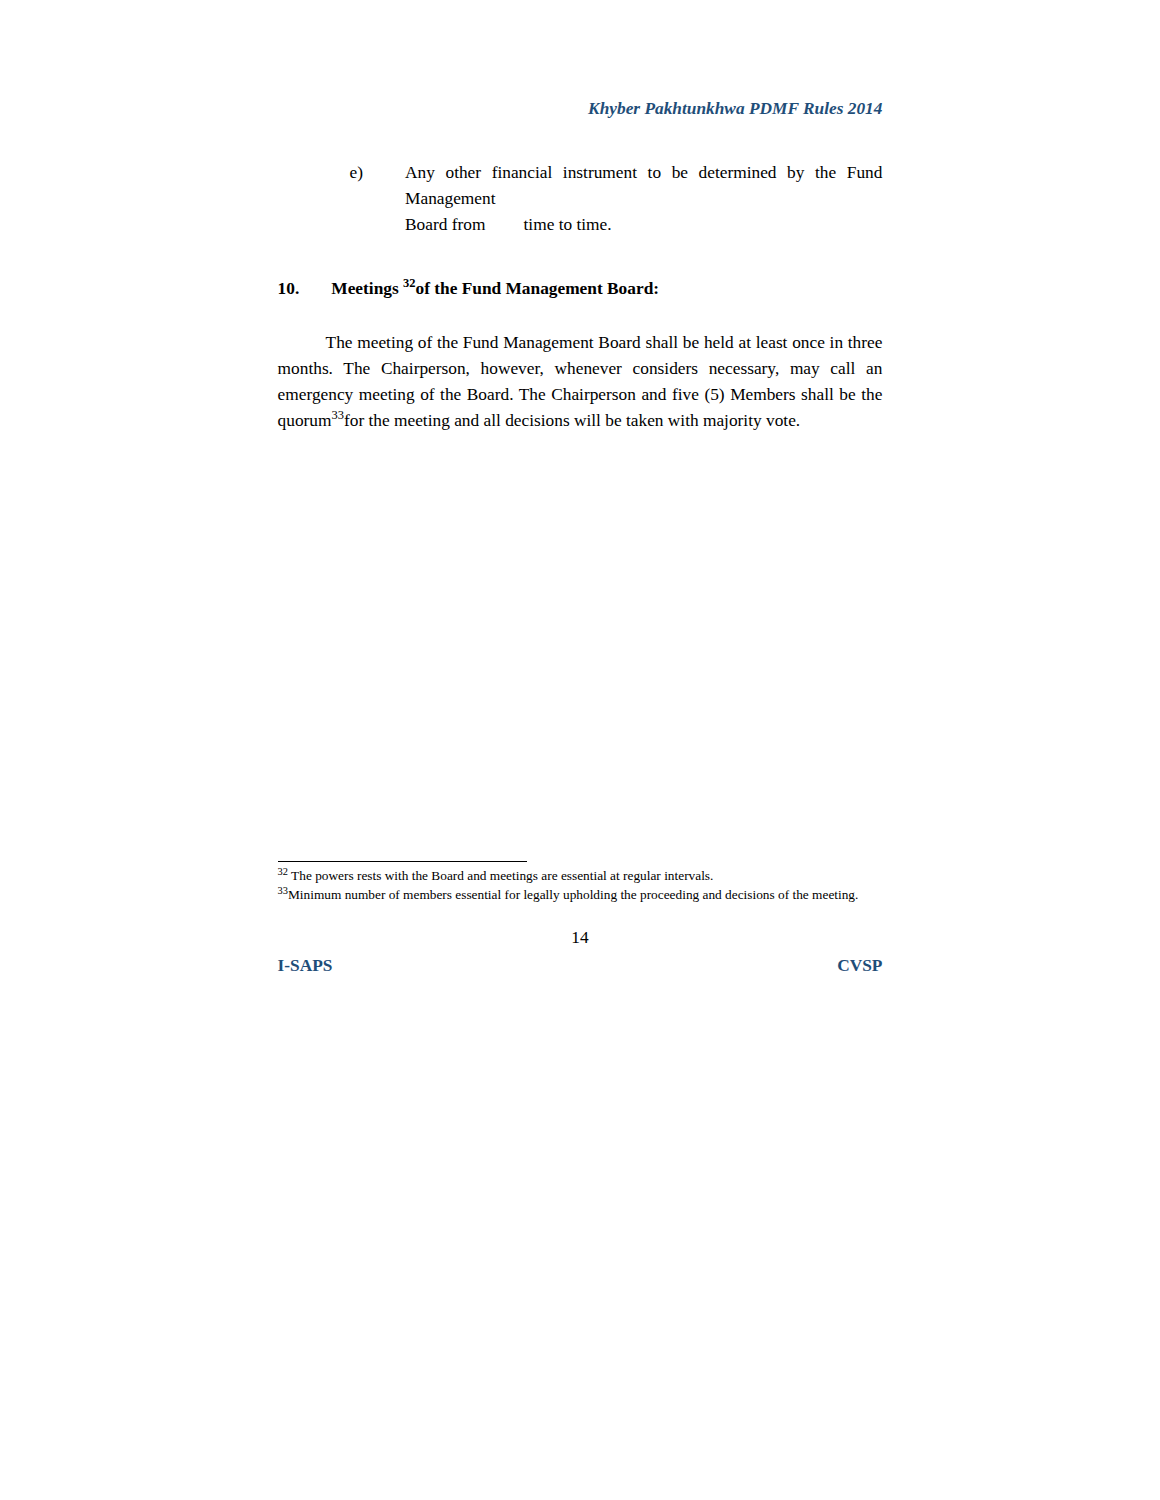Khyber Pakhtunkhwa PDMF Rules 2014
e) Any other financial instrument to be determined by the Fund Management Board from time to time.
10. Meetings 32of the Fund Management Board:
The meeting of the Fund Management Board shall be held at least once in three months. The Chairperson, however, whenever considers necessary, may call an emergency meeting of the Board. The Chairperson and five (5) Members shall be the quorum33for the meeting and all decisions will be taken with majority vote.
32 The powers rests with the Board and meetings are essential at regular intervals.
33Minimum number of members essential for legally upholding the proceeding and decisions of the meeting.
14
I-SAPS CVSP